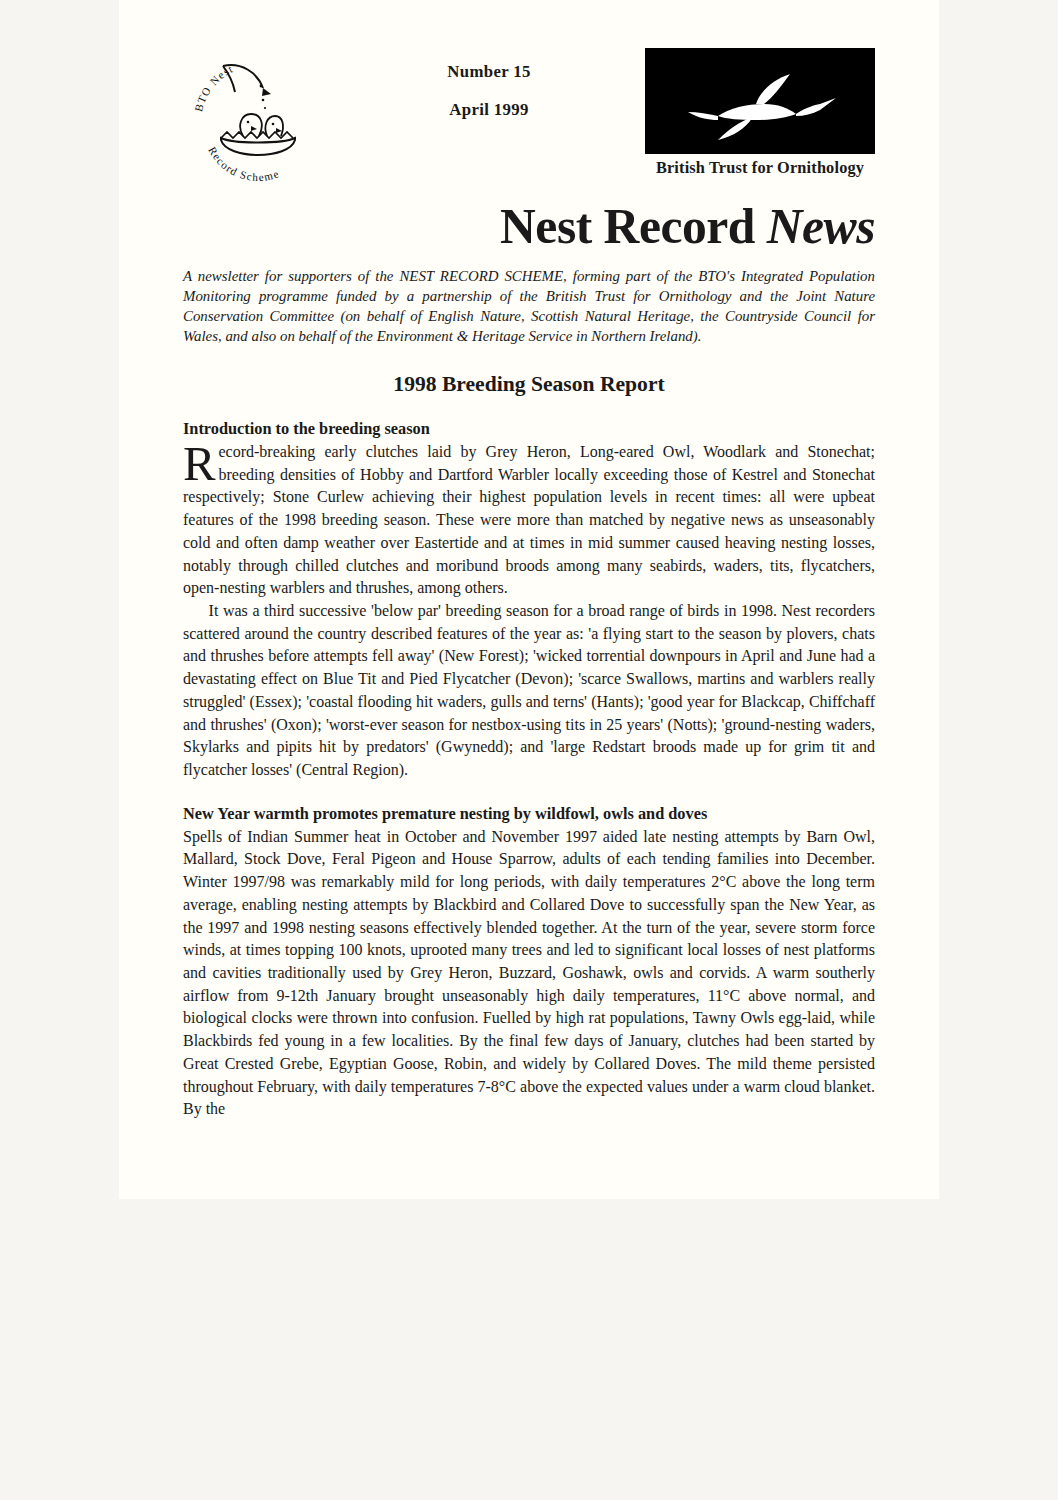BTO Nest Record Scheme
Number 15
April 1999
British Trust for Ornithology
Nest Record News
A newsletter for supporters of the NEST RECORD SCHEME, forming part of the BTO's Integrated Population Monitoring programme funded by a partnership of the British Trust for Ornithology and the Joint Nature Conservation Committee (on behalf of English Nature, Scottish Natural Heritage, the Countryside Council for Wales, and also on behalf of the Environment & Heritage Service in Northern Ireland).
1998 Breeding Season Report
Introduction to the breeding season
Record-breaking early clutches laid by Grey Heron, Long-eared Owl, Woodlark and Stonechat; breeding densities of Hobby and Dartford Warbler locally exceeding those of Kestrel and Stonechat respectively; Stone Curlew achieving their highest population levels in recent times: all were upbeat features of the 1998 breeding season. These were more than matched by negative news as unseasonably cold and often damp weather over Eastertide and at times in mid summer caused heaving nesting losses, notably through chilled clutches and moribund broods among many seabirds, waders, tits, flycatchers, open-nesting warblers and thrushes, among others.
It was a third successive 'below par' breeding season for a broad range of birds in 1998. Nest recorders scattered around the country described features of the year as: 'a flying start to the season by plovers, chats and thrushes before attempts fell away' (New Forest); 'wicked torrential downpours in April and June had a devastating effect on Blue Tit and Pied Flycatcher (Devon); 'scarce Swallows, martins and warblers really struggled' (Essex); 'coastal flooding hit waders, gulls and terns' (Hants); 'good year for Blackcap, Chiffchaff and thrushes' (Oxon); 'worst-ever season for nestbox-using tits in 25 years' (Notts); 'ground-nesting waders, Skylarks and pipits hit by predators' (Gwynedd); and 'large Redstart broods made up for grim tit and flycatcher losses' (Central Region).
New Year warmth promotes premature nesting by wildfowl, owls and doves
Spells of Indian Summer heat in October and November 1997 aided late nesting attempts by Barn Owl, Mallard, Stock Dove, Feral Pigeon and House Sparrow, adults of each tending families into December. Winter 1997/98 was remarkably mild for long periods, with daily temperatures 2°C above the long term average, enabling nesting attempts by Blackbird and Collared Dove to successfully span the New Year, as the 1997 and 1998 nesting seasons effectively blended together. At the turn of the year, severe storm force winds, at times topping 100 knots, uprooted many trees and led to significant local losses of nest platforms and cavities traditionally used by Grey Heron, Buzzard, Goshawk, owls and corvids. A warm southerly airflow from 9-12th January brought unseasonably high daily temperatures, 11°C above normal, and biological clocks were thrown into confusion. Fuelled by high rat populations, Tawny Owls egg-laid, while Blackbirds fed young in a few localities. By the final few days of January, clutches had been started by Great Crested Grebe, Egyptian Goose, Robin, and widely by Collared Doves. The mild theme persisted throughout February, with daily temperatures 7-8°C above the expected values under a warm cloud blanket. By the